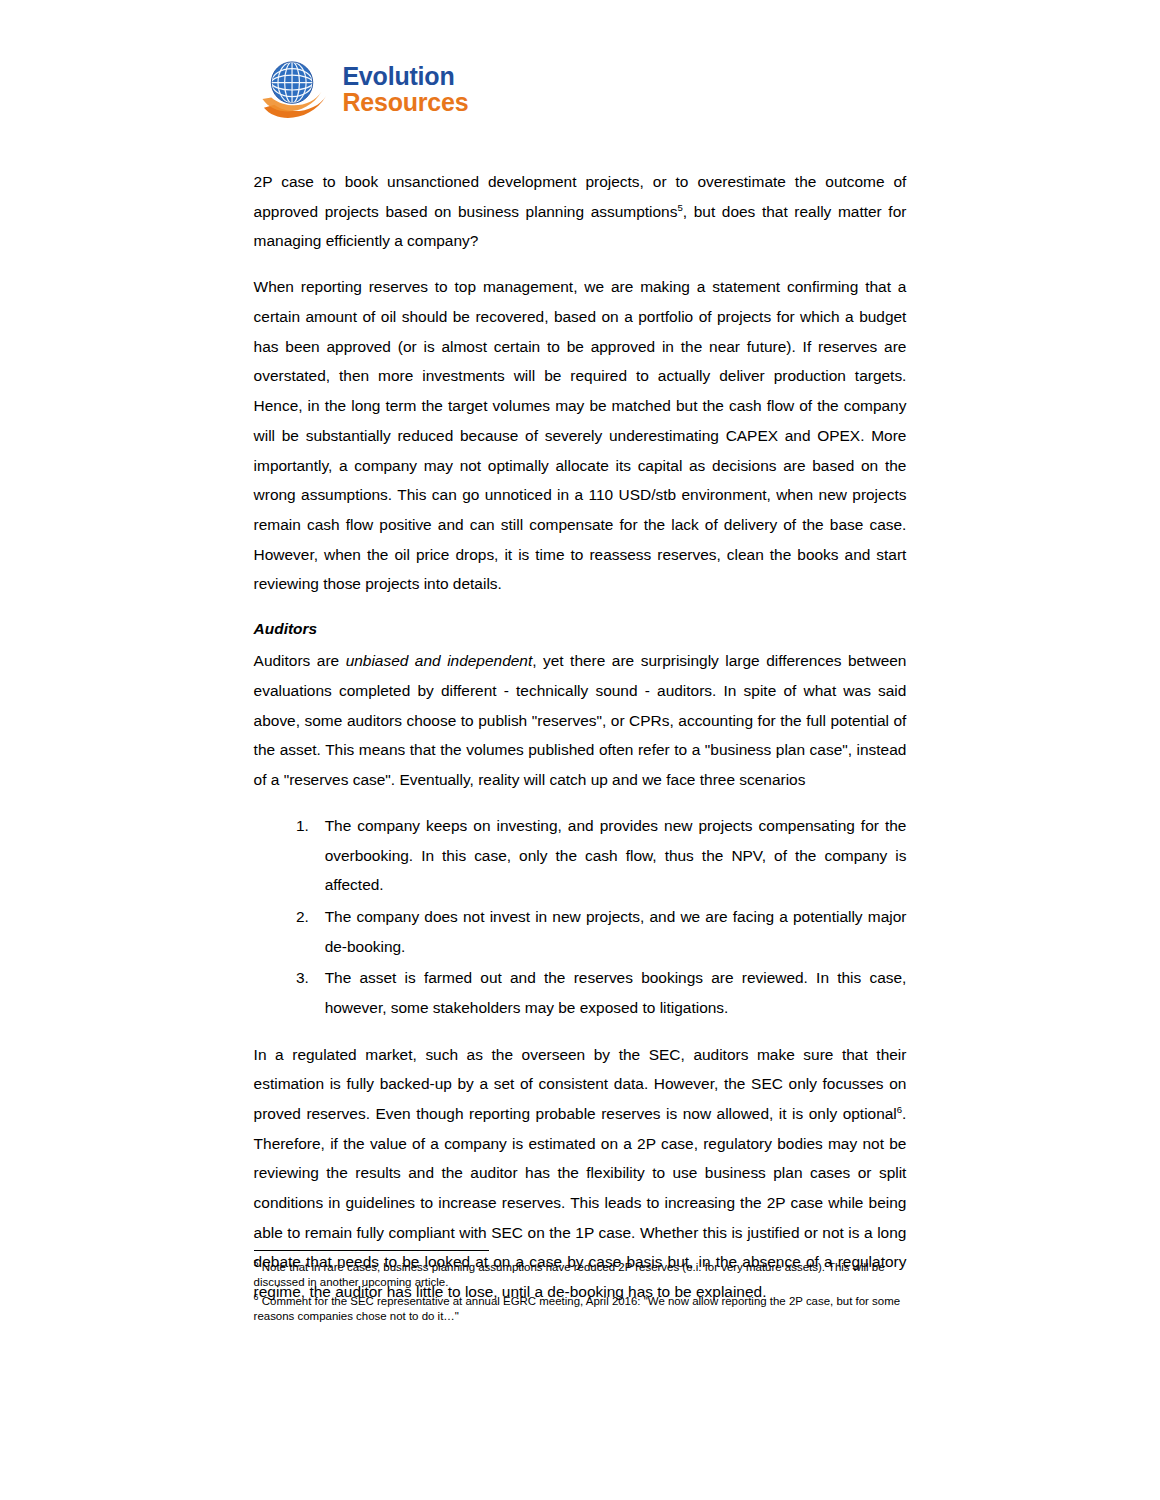Evolution Resources
2P case to book unsanctioned development projects, or to overestimate the outcome of approved projects based on business planning assumptions5, but does that really matter for managing efficiently a company?
When reporting reserves to top management, we are making a statement confirming that a certain amount of oil should be recovered, based on a portfolio of projects for which a budget has been approved (or is almost certain to be approved in the near future). If reserves are overstated, then more investments will be required to actually deliver production targets. Hence, in the long term the target volumes may be matched but the cash flow of the company will be substantially reduced because of severely underestimating CAPEX and OPEX. More importantly, a company may not optimally allocate its capital as decisions are based on the wrong assumptions. This can go unnoticed in a 110 USD/stb environment, when new projects remain cash flow positive and can still compensate for the lack of delivery of the base case. However, when the oil price drops, it is time to reassess reserves, clean the books and start reviewing those projects into details.
Auditors
Auditors are unbiased and independent, yet there are surprisingly large differences between evaluations completed by different - technically sound - auditors. In spite of what was said above, some auditors choose to publish "reserves", or CPRs, accounting for the full potential of the asset. This means that the volumes published often refer to a "business plan case", instead of a "reserves case". Eventually, reality will catch up and we face three scenarios
The company keeps on investing, and provides new projects compensating for the overbooking. In this case, only the cash flow, thus the NPV, of the company is affected.
The company does not invest in new projects, and we are facing a potentially major de-booking.
The asset is farmed out and the reserves bookings are reviewed. In this case, however, some stakeholders may be exposed to litigations.
In a regulated market, such as the overseen by the SEC, auditors make sure that their estimation is fully backed-up by a set of consistent data. However, the SEC only focusses on proved reserves. Even though reporting probable reserves is now allowed, it is only optional6. Therefore, if the value of a company is estimated on a 2P case, regulatory bodies may not be reviewing the results and the auditor has the flexibility to use business plan cases or split conditions in guidelines to increase reserves. This leads to increasing the 2P case while being able to remain fully compliant with SEC on the 1P case. Whether this is justified or not is a long debate that needs to be looked at on a case by case basis but, in the absence of a regulatory regime, the auditor has little to lose, until a de-booking has to be explained.
5 Note that in rare cases, business planning assumptions have reduced 2P reserves (e.i. for very mature assets). This will be discussed in another upcoming article.
6 Comment for the SEC representative at annual EGRC meeting, April 2016: "We now allow reporting the 2P case, but for some reasons companies chose not to do it…"